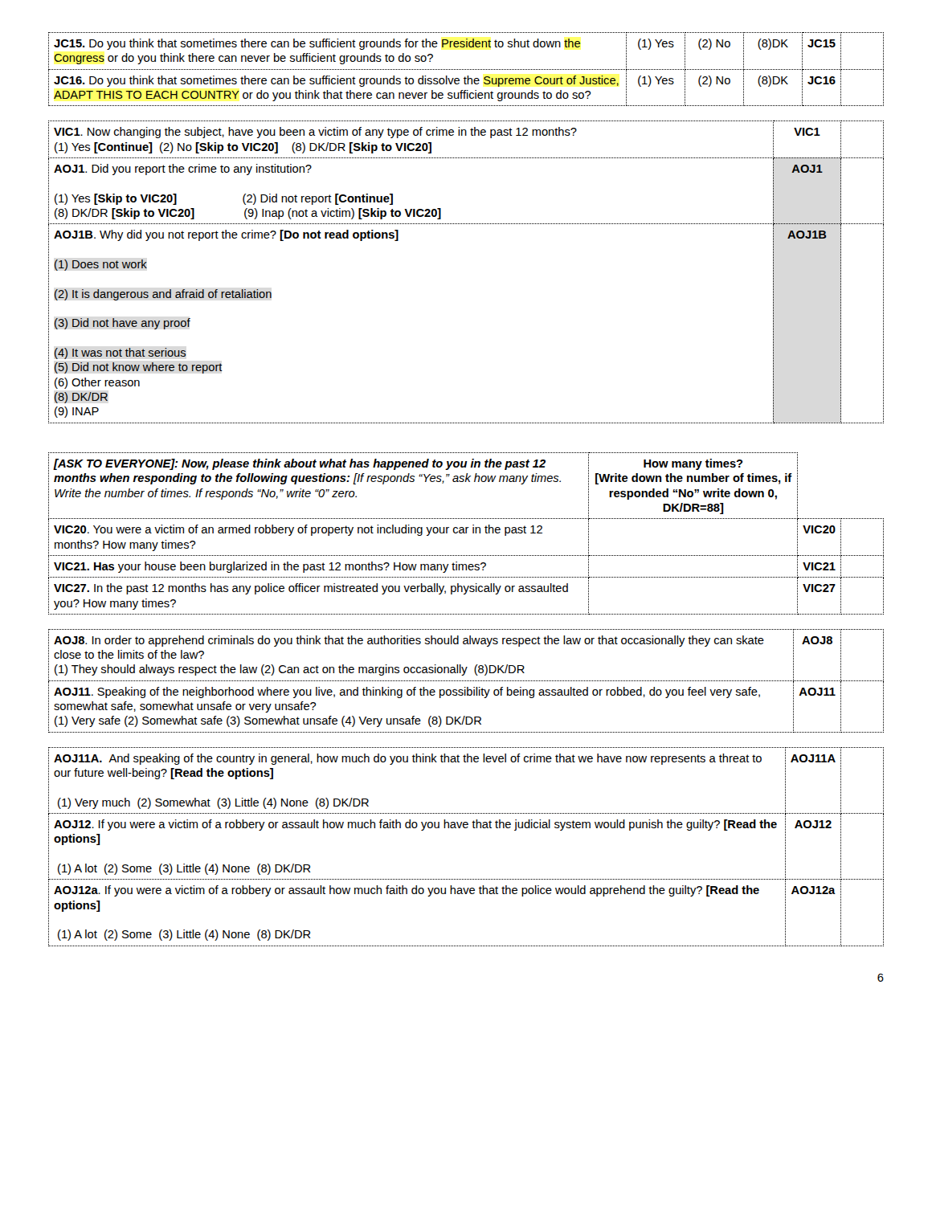| JC15. Do you think that sometimes there can be sufficient grounds for the President to shut down the Congress or do you think there can never be sufficient grounds to do so? | (1) Yes | (2) No | (8)DK | JC15 | |
| JC16. Do you think that sometimes there can be sufficient grounds to dissolve the Supreme Court of Justice, ADAPT THIS TO EACH COUNTRY or do you think that there can never be sufficient grounds to do so? | (1) Yes | (2) No | (8)DK | JC16 | |
| VIC1 . Now changing the subject, have you been a victim of any type of crime in the past 12 months? (1) Yes [Continue] (2) No [Skip to VIC20] (8) DK/DR [Skip to VIC20] | VIC1 | |
| AOJ1 . Did you report the crime to any institution? (1) Yes [Skip to VIC20] (2) Did not report [Continue] (8) DK/DR [Skip to VIC20] (9) Inap (not a victim) [Skip to VIC20] | AOJ1 | |
| AOJ1B . Why did you not report the crime? [Do not read options] (1) Does not work (2) It is dangerous and afraid of retaliation (3) Did not have any proof (4) It was not that serious (5) Did not know where to report (6) Other reason (8) DK/DR (9) INAP | AOJ1B | |
| [ASK TO EVERYONE]: Now, please think about what has happened to you in the past 12 months when responding to the following questions: [If responds “Yes,” ask how many times. Write the number of times. If responds “No,” write “0” zero. | How many times? [Write down the number of times, if responded “No” write down 0, DK/DR=88] | | |
| VIC20 . You were a victim of an armed robbery of property not including your car in the past 12 months? How many times? | | VIC20 | |
| VIC21. Has your house been burglarized in the past 12 months? How many times? | | VIC21 | |
| VIC27. In the past 12 months has any police officer mistreated you verbally, physically or assaulted you? How many times? | | VIC27 | |
| AOJ8 . In order to apprehend criminals do you think that the authorities should always respect the law or that occasionally they can skate close to the limits of the law? (1) They should always respect the law (2) Can act on the margins occasionally (8)DK/DR | AOJ8 | |
| AOJ11 . Speaking of the neighborhood where you live, and thinking of the possibility of being assaulted or robbed, do you feel very safe, somewhat safe, somewhat unsafe or very unsafe? (1) Very safe (2) Somewhat safe (3) Somewhat unsafe (4) Very unsafe (8) DK/DR | AOJ11 | |
| AOJ11A. And speaking of the country in general, how much do you think that the level of crime that we have now represents a threat to our future well-being? [Read the options] (1) Very much (2) Somewhat (3) Little (4) None (8) DK/DR | AOJ11A | |
| AOJ12 . If you were a victim of a robbery or assault how much faith do you have that the judicial system would punish the guilty? [Read the options] (1) A lot (2) Some (3) Little (4) None (8) DK/DR | AOJ12 | |
| AOJ12a . If you were a victim of a robbery or assault how much faith do you have that the police would apprehend the guilty? [Read the options] (1) A lot (2) Some (3) Little (4) None (8) DK/DR | AOJ12a | |
6